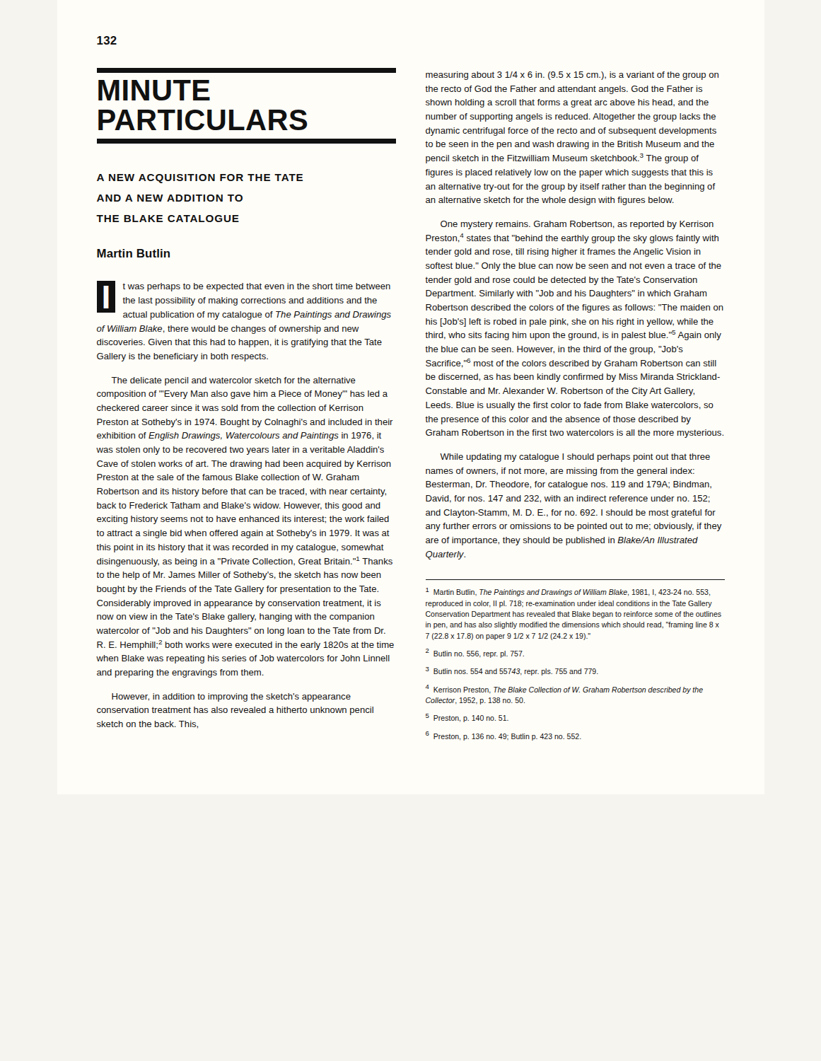132
Minute Particulars
A New Acquisition for the Tate
and a New Addition to
the Blake Catalogue
Martin Butlin
It was perhaps to be expected that even in the short time between the last possibility of making corrections and additions and the actual publication of my catalogue of The Paintings and Drawings of William Blake, there would be changes of ownership and new discoveries. Given that this had to happen, it is gratifying that the Tate Gallery is the beneficiary in both respects.
The delicate pencil and watercolor sketch for the alternative composition of "'Every Man also gave him a Piece of Money'" has led a checkered career since it was sold from the collection of Kerrison Preston at Sotheby's in 1974. Bought by Colnaghi's and included in their exhibition of English Drawings, Watercolours and Paintings in 1976, it was stolen only to be recovered two years later in a veritable Aladdin's Cave of stolen works of art. The drawing had been acquired by Kerrison Preston at the sale of the famous Blake collection of W. Graham Robertson and its history before that can be traced, with near certainty, back to Frederick Tatham and Blake's widow. However, this good and exciting history seems not to have enhanced its interest; the work failed to attract a single bid when offered again at Sotheby's in 1979. It was at this point in its history that it was recorded in my catalogue, somewhat disingenuously, as being in a "Private Collection, Great Britain."1 Thanks to the help of Mr. James Miller of Sotheby's, the sketch has now been bought by the Friends of the Tate Gallery for presentation to the Tate. Considerably improved in appearance by conservation treatment, it is now on view in the Tate's Blake gallery, hanging with the companion watercolor of "Job and his Daughters" on long loan to the Tate from Dr. R. E. Hemphill;2 both works were executed in the early 1820s at the time when Blake was repeating his series of Job watercolors for John Linnell and preparing the engravings from them.
However, in addition to improving the sketch's appearance conservation treatment has also revealed a hitherto unknown pencil sketch on the back. This,
measuring about 3 1/4 x 6 in. (9.5 x 15 cm.), is a variant of the group on the recto of God the Father and attendant angels. God the Father is shown holding a scroll that forms a great arc above his head, and the number of supporting angels is reduced. Altogether the group lacks the dynamic centrifugal force of the recto and of subsequent developments to be seen in the pen and wash drawing in the British Museum and the pencil sketch in the Fitzwilliam Museum sketchbook.3 The group of figures is placed relatively low on the paper which suggests that this is an alternative try-out for the group by itself rather than the beginning of an alternative sketch for the whole design with figures below.
One mystery remains. Graham Robertson, as reported by Kerrison Preston,4 states that "behind the earthly group the sky glows faintly with tender gold and rose, till rising higher it frames the Angelic Vision in softest blue." Only the blue can now be seen and not even a trace of the tender gold and rose could be detected by the Tate's Conservation Department. Similarly with "Job and his Daughters" in which Graham Robertson described the colors of the figures as follows: "The maiden on his [Job's] left is robed in pale pink, she on his right in yellow, while the third, who sits facing him upon the ground, is in palest blue."5 Again only the blue can be seen. However, in the third of the group, "Job's Sacrifice,"6 most of the colors described by Graham Robertson can still be discerned, as has been kindly confirmed by Miss Miranda Strickland-Constable and Mr. Alexander W. Robertson of the City Art Gallery, Leeds. Blue is usually the first color to fade from Blake watercolors, so the presence of this color and the absence of those described by Graham Robertson in the first two watercolors is all the more mysterious.
While updating my catalogue I should perhaps point out that three names of owners, if not more, are missing from the general index: Besterman, Dr. Theodore, for catalogue nos. 119 and 179A; Bindman, David, for nos. 147 and 232, with an indirect reference under no. 152; and Clayton-Stamm, M. D. E., for no. 692. I should be most grateful for any further errors or omissions to be pointed out to me; obviously, if they are of importance, they should be published in Blake/An Illustrated Quarterly.
1 Martin Butlin, The Paintings and Drawings of William Blake, 1981, I, 423-24 no. 553, reproduced in color, II pl. 718; re-examination under ideal conditions in the Tate Gallery Conservation Department has revealed that Blake began to reinforce some of the outlines in pen, and has also slightly modified the dimensions which should read, "framing line 8 x 7 (22.8 x 17.8) on paper 9 1/2 x 7 1/2 (24.2 x 19)."
2 Butlin no. 556, repr. pl. 757.
3 Butlin nos. 554 and 55743, repr. pls. 755 and 779.
4 Kerrison Preston, The Blake Collection of W. Graham Robertson described by the Collector, 1952, p. 138 no. 50.
5 Preston, p. 140 no. 51.
6 Preston, p. 136 no. 49; Butlin p. 423 no. 552.